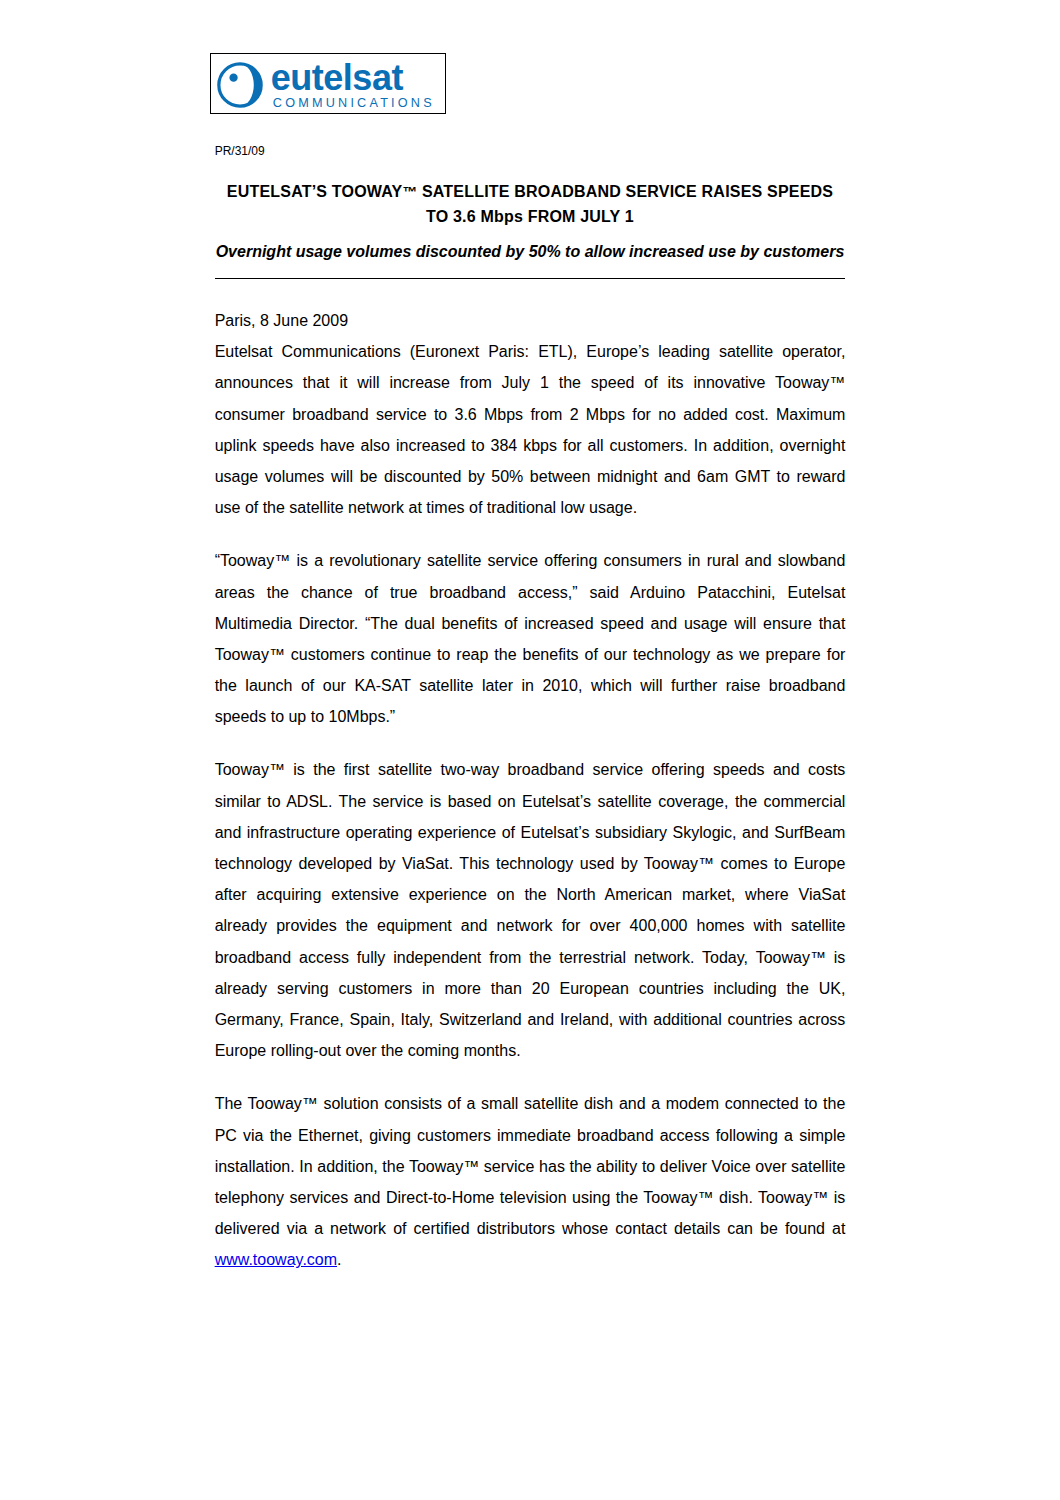eutelsat COMMUNICATIONS
PR/31/09
EUTELSAT’S TOOWAY™ SATELLITE BROADBAND SERVICE RAISES SPEEDS
TO 3.6 Mbps FROM JULY 1
Overnight usage volumes discounted by 50% to allow increased use by customers
Paris, 8 June 2009
Eutelsat Communications (Euronext Paris: ETL), Europe’s leading satellite operator, announces that it will increase from July 1 the speed of its innovative Tooway™ consumer broadband service to 3.6 Mbps from 2 Mbps for no added cost. Maximum uplink speeds have also increased to 384 kbps for all customers. In addition, overnight usage volumes will be discounted by 50% between midnight and 6am GMT to reward use of the satellite network at times of traditional low usage.
“Tooway™ is a revolutionary satellite service offering consumers in rural and slowband areas the chance of true broadband access,” said Arduino Patacchini, Eutelsat Multimedia Director. “The dual benefits of increased speed and usage will ensure that Tooway™ customers continue to reap the benefits of our technology as we prepare for the launch of our KA-SAT satellite later in 2010, which will further raise broadband speeds to up to 10Mbps.”
Tooway™ is the first satellite two-way broadband service offering speeds and costs similar to ADSL. The service is based on Eutelsat’s satellite coverage, the commercial and infrastructure operating experience of Eutelsat’s subsidiary Skylogic, and SurfBeam technology developed by ViaSat. This technology used by Tooway™ comes to Europe after acquiring extensive experience on the North American market, where ViaSat already provides the equipment and network for over 400,000 homes with satellite broadband access fully independent from the terrestrial network. Today, Tooway™ is already serving customers in more than 20 European countries including the UK, Germany, France, Spain, Italy, Switzerland and Ireland, with additional countries across Europe rolling-out over the coming months.
The Tooway™ solution consists of a small satellite dish and a modem connected to the PC via the Ethernet, giving customers immediate broadband access following a simple installation. In addition, the Tooway™ service has the ability to deliver Voice over satellite telephony services and Direct-to-Home television using the Tooway™ dish. Tooway™ is delivered via a network of certified distributors whose contact details can be found at www.tooway.com.